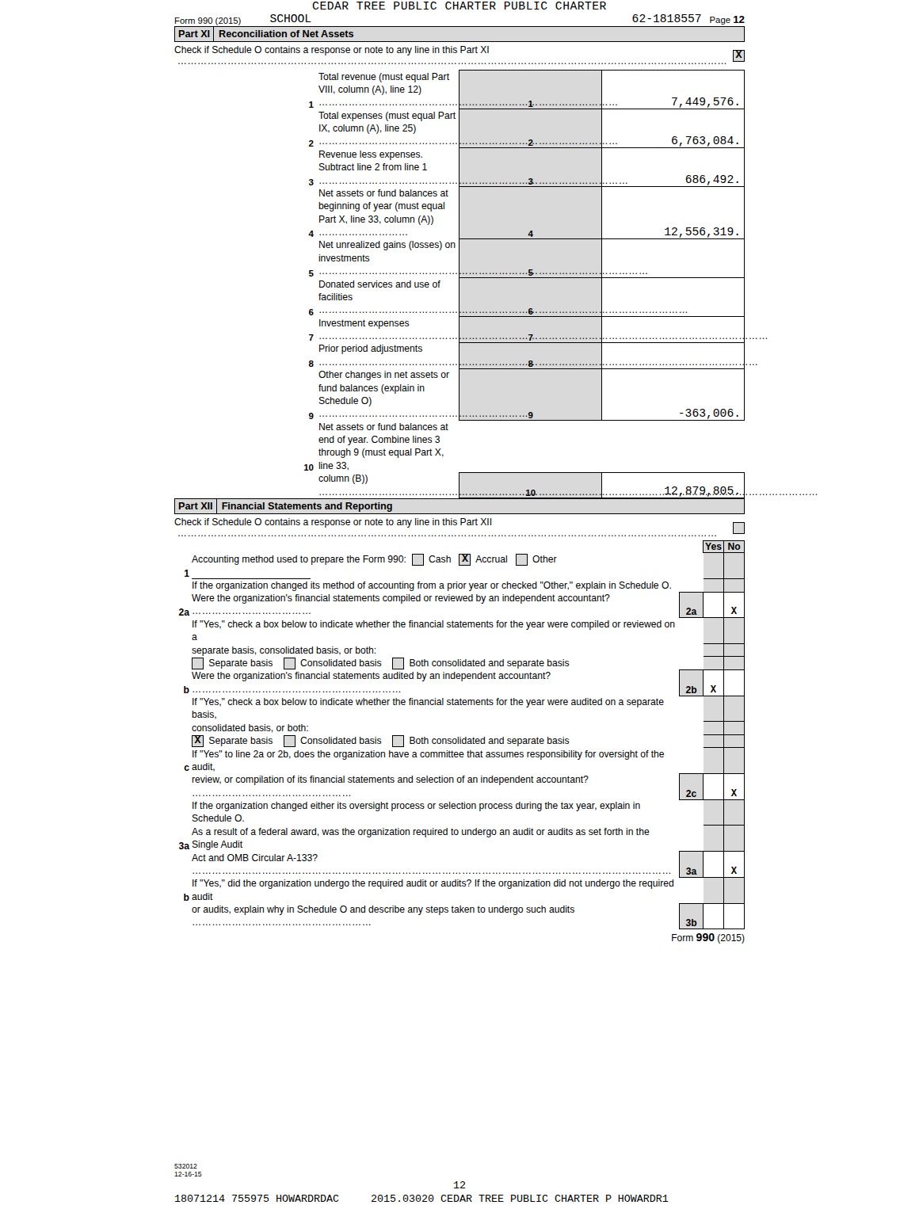CEDAR TREE PUBLIC CHARTER PUBLIC CHARTER
Form 990 (2015)
SCHOOL
62-1818557
Page 12
Part XI
Reconciliation of Net Assets
Check if Schedule O contains a response or note to any line in this Part XI …………………………………………………………………………………………………………………………………………………
| 1 | Total revenue (must equal Part VIII, column (A), line 12) ……………………………………………………………………………… | 1 | 7,449,576. |
| 2 | Total expenses (must equal Part IX, column (A), line 25) ……………………………………………………………………………… | 2 | 6,763,084. |
| 3 | Revenue less expenses. Subtract line 2 from line 1 ………………………………………………………………………………… | 3 | 686,492. |
| 4 | Net assets or fund balances at beginning of year (must equal Part X, line 33, column (A)) ……………………… | 4 | 12,556,319. |
| 5 | Net unrealized gains (losses) on investments ……………………………………………………………………………………… | 5 | |
| 6 | Donated services and use of facilities ………………………………………………………………………………………………… | 6 | |
| 7 | Investment expenses ……………………………………………………………………………………………………………………… | 7 | |
| 8 | Prior period adjustments …………………………………………………………………………………………………………………… | 8 | |
| 9 | Other changes in net assets or fund balances (explain in Schedule O) ……………………………………………………… | 9 | -363,006. |
| 10 | Net assets or fund balances at end of year. Combine lines 3 through 9 (must equal Part X, line 33, | | |
| | column (B)) …………………………………………………………………………………………………………………………………… | 10 | 12,879,805. |
Part XII
Financial Statements and Reporting
Check if Schedule O contains a response or note to any line in this Part XII ………………………………………………………………………………………………………………………………………………
| | | | Yes | No |
| 1 | Accounting method used to prepare the Form 990: Cash Accrual Other | | | |
| | If the organization changed its method of accounting from a prior year or checked "Other," explain in Schedule O. | | | |
| 2a | Were the organization's financial statements compiled or reviewed by an independent accountant? ……………………………… | 2a | | X |
| | If "Yes," check a box below to indicate whether the financial statements for the year were compiled or reviewed on a | | | |
| | separate basis, consolidated basis, or both: | | | |
| | Separate basis Consolidated basis Both consolidated and separate basis | | | |
| b | Were the organization's financial statements audited by an independent accountant? ……………………………………………………… | 2b | X | |
| | If "Yes," check a box below to indicate whether the financial statements for the year were audited on a separate basis, | | | |
| | consolidated basis, or both: | | | |
| | Separate basis Consolidated basis Both consolidated and separate basis | | | |
| c | If "Yes" to line 2a or 2b, does the organization have a committee that assumes responsibility for oversight of the audit, | | | |
| | review, or compilation of its financial statements and selection of an independent accountant? ………………………………………… | 2c | | X |
| | If the organization changed either its oversight process or selection process during the tax year, explain in Schedule O. | | | |
| 3a | As a result of a federal award, was the organization required to undergo an audit or audits as set forth in the Single Audit | | | |
| | Act and OMB Circular A-133? ……………………………………………………………………………………………………………………………… | 3a | | X |
| b | If "Yes," did the organization undergo the required audit or audits? If the organization did not undergo the required audit | | | |
| | or audits, explain why in Schedule O and describe any steps taken to undergo such audits ……………………………………………… | 3b | | |
Form 990 (2015)
532012
12-16-15
12
18071214 755975 HOWARDRDAC 2015.03020 CEDAR TREE PUBLIC CHARTER P HOWARDR1